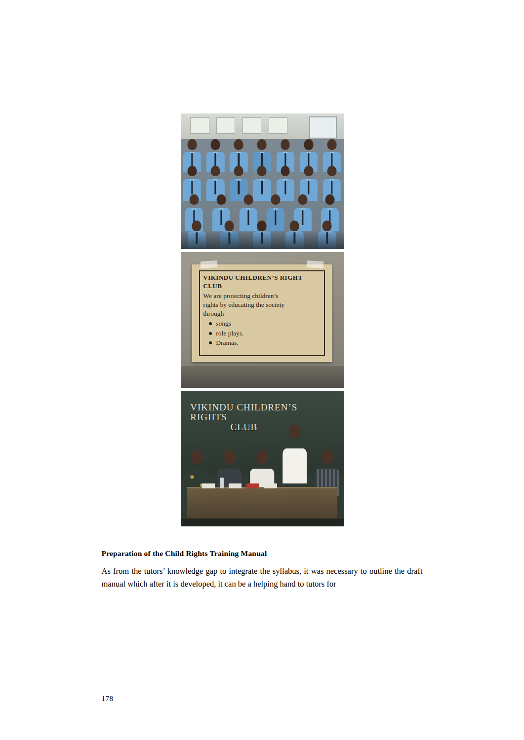VIKINDU CHILDREN’S RIGHT CLUB
We are protecting children’s
rights by educating the society
through
songs
role plays.
Dramas.
VIKINDU CHILDREN’S RIGHTS
CLUB
Preparation of the Child Rights Training Manual
As from the tutors’ knowledge gap to integrate the syllabus, it was necessary to outline the draft manual which after it is developed, it can be a helping hand to tutors for
178